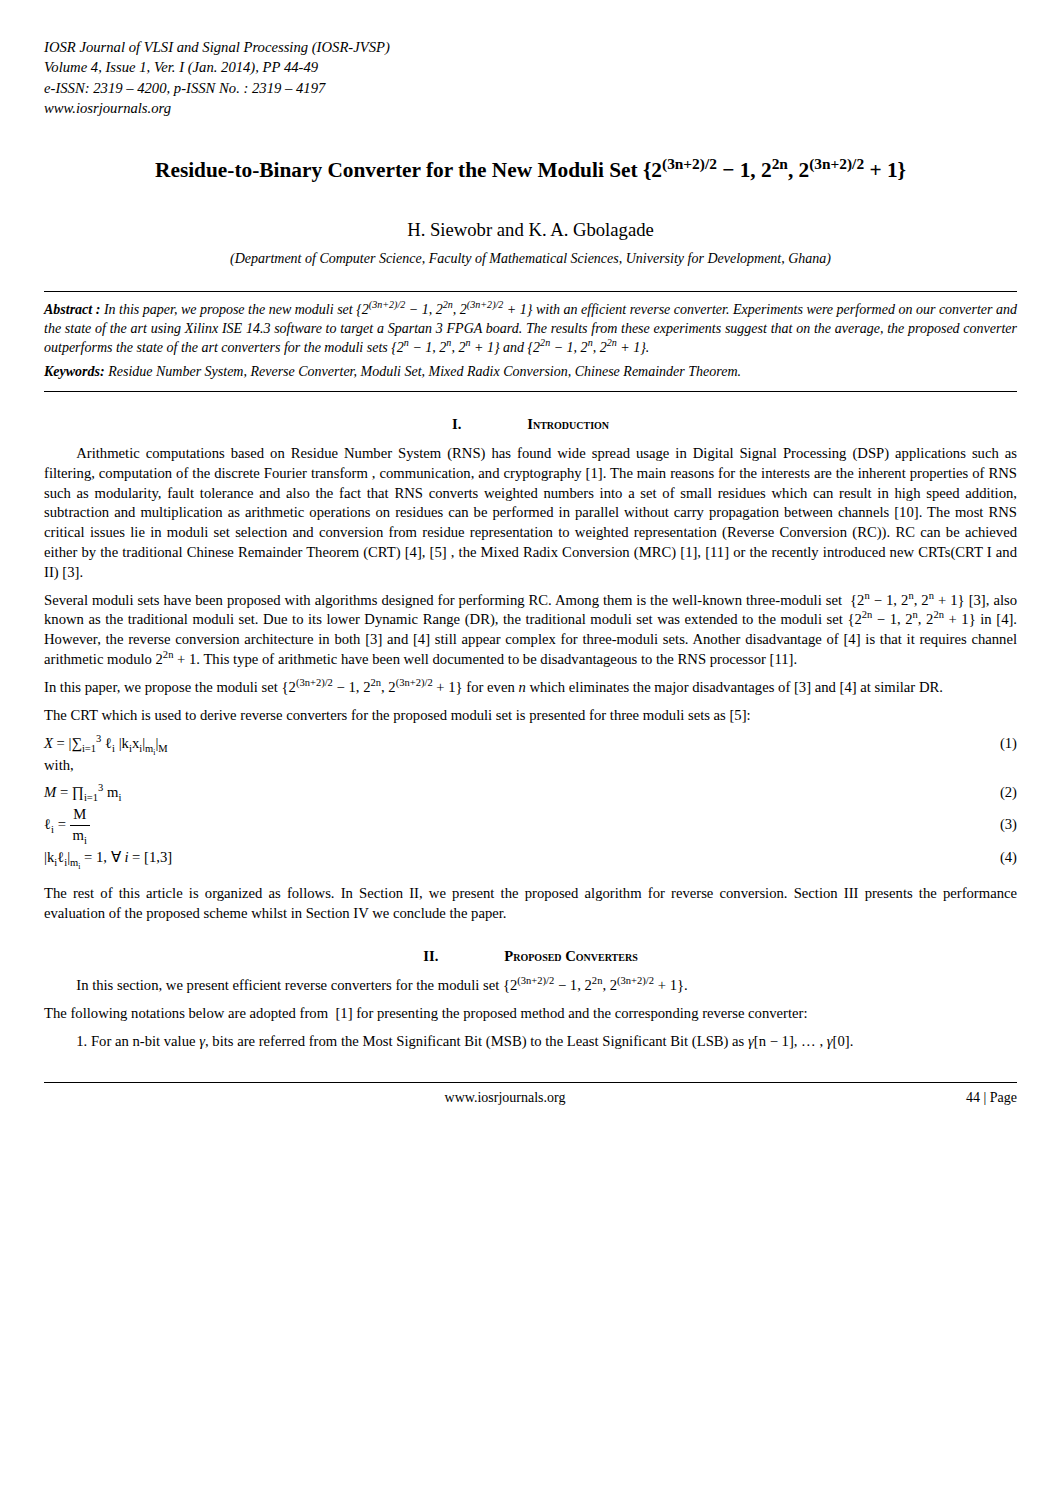IOSR Journal of VLSI and Signal Processing (IOSR-JVSP)
Volume 4, Issue 1, Ver. I (Jan. 2014), PP 44-49
e-ISSN: 2319 – 4200, p-ISSN No. : 2319 – 4197
www.iosrjournals.org
Residue-to-Binary Converter for the New Moduli Set {2(3n+2)/2 − 1, 22n, 2(3n+2)/2 + 1}
H. Siewobr and K. A. Gbolagade
(Department of Computer Science, Faculty of Mathematical Sciences, University for Development, Ghana)
Abstract : In this paper, we propose the new moduli set {2(3n+2)/2 − 1, 22n, 2(3n+2)/2 + 1} with an efficient reverse converter. Experiments were performed on our converter and the state of the art using Xilinx ISE 14.3 software to target a Spartan 3 FPGA board. The results from these experiments suggest that on the average, the proposed converter outperforms the state of the art converters for the moduli sets {2n − 1, 2n, 2n + 1} and {22n − 1, 2n, 22n + 1}.
Keywords: Residue Number System, Reverse Converter, Moduli Set, Mixed Radix Conversion, Chinese Remainder Theorem.
I. Introduction
Arithmetic computations based on Residue Number System (RNS) has found wide spread usage in Digital Signal Processing (DSP) applications such as filtering, computation of the discrete Fourier transform , communication, and cryptography [1]. The main reasons for the interests are the inherent properties of RNS such as modularity, fault tolerance and also the fact that RNS converts weighted numbers into a set of small residues which can result in high speed addition, subtraction and multiplication as arithmetic operations on residues can be performed in parallel without carry propagation between channels [10]. The most RNS critical issues lie in moduli set selection and conversion from residue representation to weighted representation (Reverse Conversion (RC)). RC can be achieved either by the traditional Chinese Remainder Theorem (CRT) [4], [5] , the Mixed Radix Conversion (MRC) [1], [11] or the recently introduced new CRTs(CRT I and II) [3].
Several moduli sets have been proposed with algorithms designed for performing RC. Among them is the well-known three-moduli set {2n − 1, 2n, 2n + 1} [3], also known as the traditional moduli set. Due to its lower Dynamic Range (DR), the traditional moduli set was extended to the moduli set {22n − 1, 2n, 22n + 1} in [4]. However, the reverse conversion architecture in both [3] and [4] still appear complex for three-moduli sets. Another disadvantage of [4] is that it requires channel arithmetic modulo 22n + 1. This type of arithmetic have been well documented to be disadvantageous to the RNS processor [11].
In this paper, we propose the moduli set {2(3n+2)/2 − 1, 22n, 2(3n+2)/2 + 1} for even n which eliminates the major disadvantages of [3] and [4] at similar DR.
The CRT which is used to derive reverse converters for the proposed moduli set is presented for three moduli sets as [5]:
X = |∑i=13 ℓi |kixi|mi|M
(1)
with,
M = ∏i=13 mi
(2)
ℓi = Mmi
(3)
|kiℓi|mi = 1, ∀ i = [1,3]
(4)
The rest of this article is organized as follows. In Section II, we present the proposed algorithm for reverse conversion. Section III presents the performance evaluation of the proposed scheme whilst in Section IV we conclude the paper.
II. Proposed Converters
In this section, we present efficient reverse converters for the moduli set {2(3n+2)/2 − 1, 22n, 2(3n+2)/2 + 1}.
The following notations below are adopted from [1] for presenting the proposed method and the corresponding reverse converter:
For an n-bit value γ, bits are referred from the Most Significant Bit (MSB) to the Least Significant Bit (LSB) as γ[n − 1], … , γ[0].
www.iosrjournals.org
44 | Page